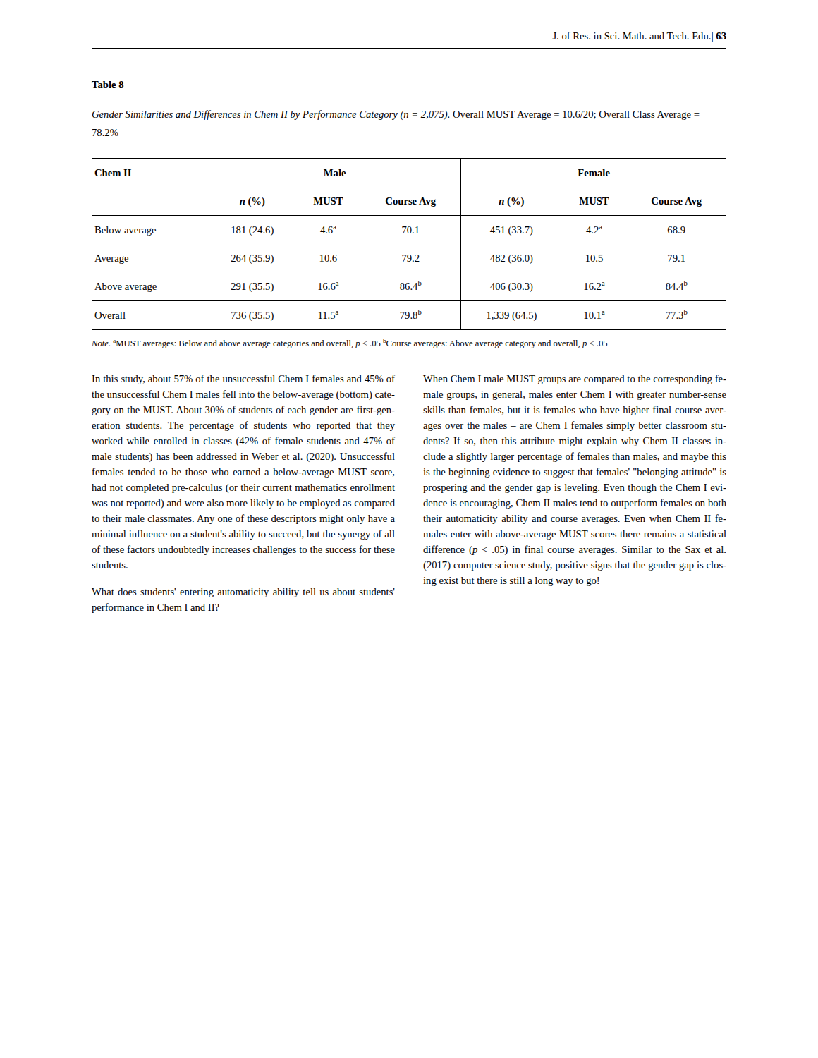J. of Res. in Sci. Math. and Tech. Edu.| 63
Table 8
Gender Similarities and Differences in Chem II by Performance Category (n = 2,075). Overall MUST Average = 10.6/20; Overall Class Average = 78.2%
| Chem II | Male | Female |
| --- | --- | --- |
| | n (%) | MUST | Course Avg | n (%) | MUST | Course Avg |
| Below average | 181 (24.6) | 4.6 a | 70.1 | 451 (33.7) | 4.2 a | 68.9 |
| Average | 264 (35.9) | 10.6 | 79.2 | 482 (36.0) | 10.5 | 79.1 |
| Above average | 291 (35.5) | 16.6 a | 86.4 b | 406 (30.3) | 16.2 a | 84.4 b |
| Overall | 736 (35.5) | 11.5 a | 79.8 b | 1,339 (64.5) | 10.1 a | 77.3 b |
Note. aMUST averages: Below and above average categories and overall, p < .05 bCourse averages: Above average category and overall, p < .05
In this study, about 57% of the unsuccessful Chem I females and 45% of the unsuccessful Chem I males fell into the below-average (bottom) category on the MUST. About 30% of students of each gender are first-generation students. The percentage of students who reported that they worked while enrolled in classes (42% of female students and 47% of male students) has been addressed in Weber et al. (2020). Unsuccessful females tended to be those who earned a below-average MUST score, had not completed pre-calculus (or their current mathematics enrollment was not reported) and were also more likely to be employed as compared to their male classmates. Any one of these descriptors might only have a minimal influence on a student's ability to succeed, but the synergy of all of these factors undoubtedly increases challenges to the success for these students.
What does students' entering automaticity ability tell us about students' performance in Chem I and II?
When Chem I male MUST groups are compared to the corresponding female groups, in general, males enter Chem I with greater number-sense skills than females, but it is females who have higher final course averages over the males – are Chem I females simply better classroom students? If so, then this attribute might explain why Chem II classes include a slightly larger percentage of females than males, and maybe this is the beginning evidence to suggest that females' "belonging attitude" is prospering and the gender gap is leveling. Even though the Chem I evidence is encouraging, Chem II males tend to outperform females on both their automaticity ability and course averages. Even when Chem II females enter with above-average MUST scores there remains a statistical difference (p < .05) in final course averages. Similar to the Sax et al. (2017) computer science study, positive signs that the gender gap is closing exist but there is still a long way to go!